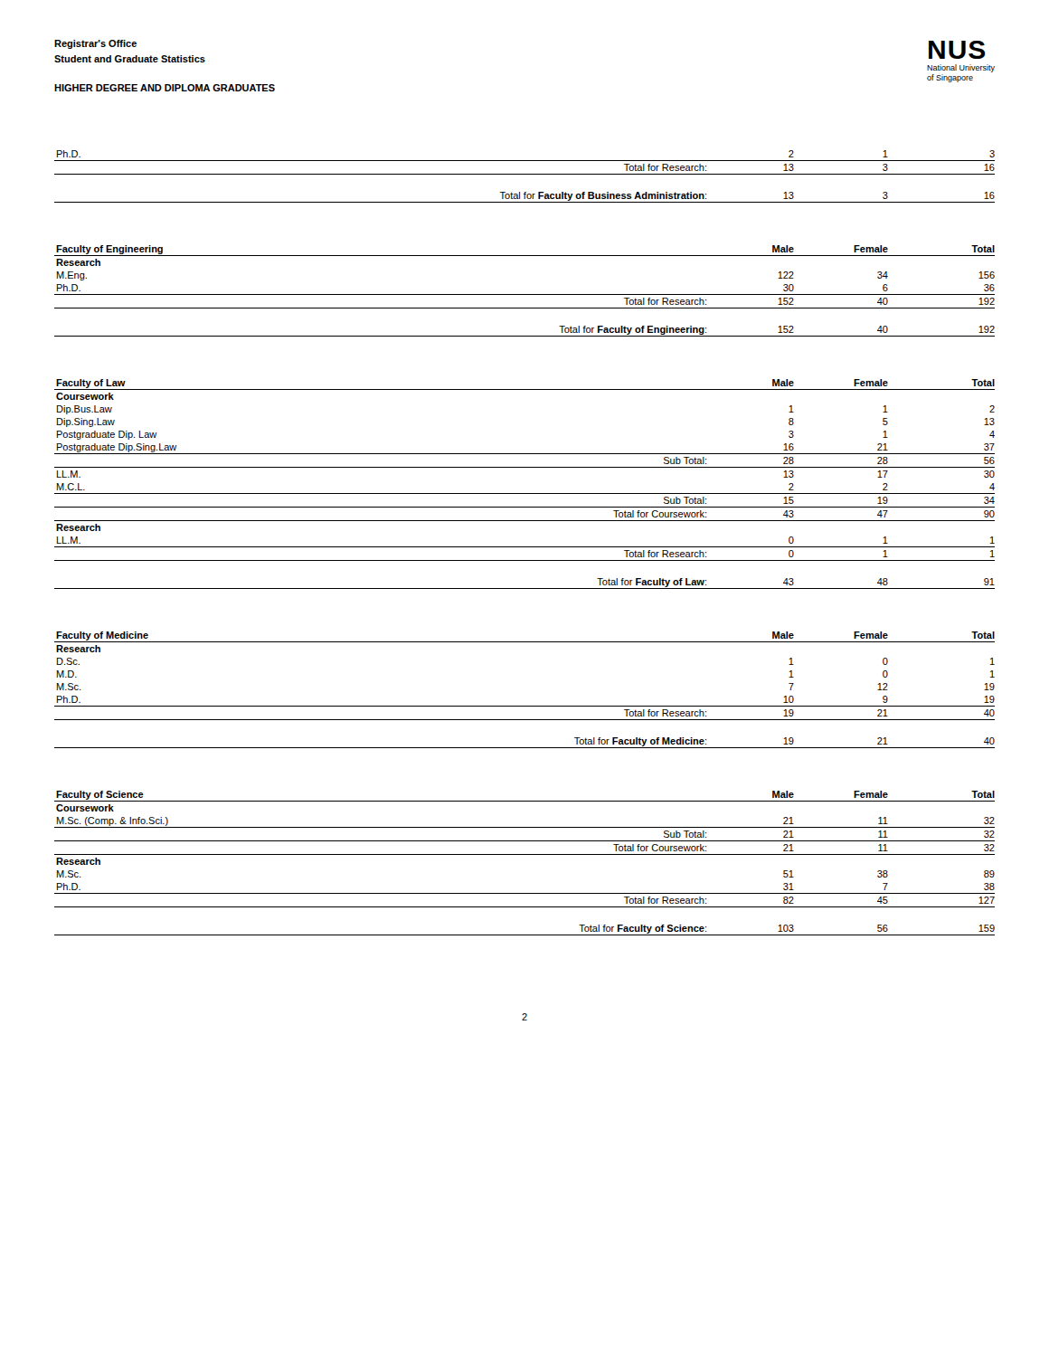Registrar's Office
Student and Graduate Statistics
HIGHER DEGREE AND DIPLOMA GRADUATES
NUS
National University
of Singapore
| Ph.D. | | 2 | 1 | 3 |
| | Total for Research: | 13 | 3 | 16 |
| | Total for Faculty of Business Administration : | 13 | 3 | 16 |
| Faculty of Engineering | | Male | Female | Total |
| Research | | | | |
| M.Eng. | | 122 | 34 | 156 |
| Ph.D. | | 30 | 6 | 36 |
| | Total for Research: | 152 | 40 | 192 |
| | Total for Faculty of Engineering : | 152 | 40 | 192 |
| Faculty of Law | | Male | Female | Total |
| Coursework | | | | |
| Dip.Bus.Law | | 1 | 1 | 2 |
| Dip.Sing.Law | | 8 | 5 | 13 |
| Postgraduate Dip. Law | | 3 | 1 | 4 |
| Postgraduate Dip.Sing.Law | | 16 | 21 | 37 |
| | Sub Total: | 28 | 28 | 56 |
| LL.M. | | 13 | 17 | 30 |
| M.C.L. | | 2 | 2 | 4 |
| | Sub Total: | 15 | 19 | 34 |
| | Total for Coursework: | 43 | 47 | 90 |
| Research | | | | |
| LL.M. | | 0 | 1 | 1 |
| | Total for Research: | 0 | 1 | 1 |
| | Total for Faculty of Law : | 43 | 48 | 91 |
| Faculty of Medicine | | Male | Female | Total |
| Research | | | | |
| D.Sc. | | 1 | 0 | 1 |
| M.D. | | 1 | 0 | 1 |
| M.Sc. | | 7 | 12 | 19 |
| Ph.D. | | 10 | 9 | 19 |
| | Total for Research: | 19 | 21 | 40 |
| | Total for Faculty of Medicine : | 19 | 21 | 40 |
| Faculty of Science | | Male | Female | Total |
| Coursework | | | | |
| M.Sc. (Comp. & Info.Sci.) | | 21 | 11 | 32 |
| | Sub Total: | 21 | 11 | 32 |
| | Total for Coursework: | 21 | 11 | 32 |
| Research | | | | |
| M.Sc. | | 51 | 38 | 89 |
| Ph.D. | | 31 | 7 | 38 |
| | Total for Research: | 82 | 45 | 127 |
| | Total for Faculty of Science : | 103 | 56 | 159 |
2